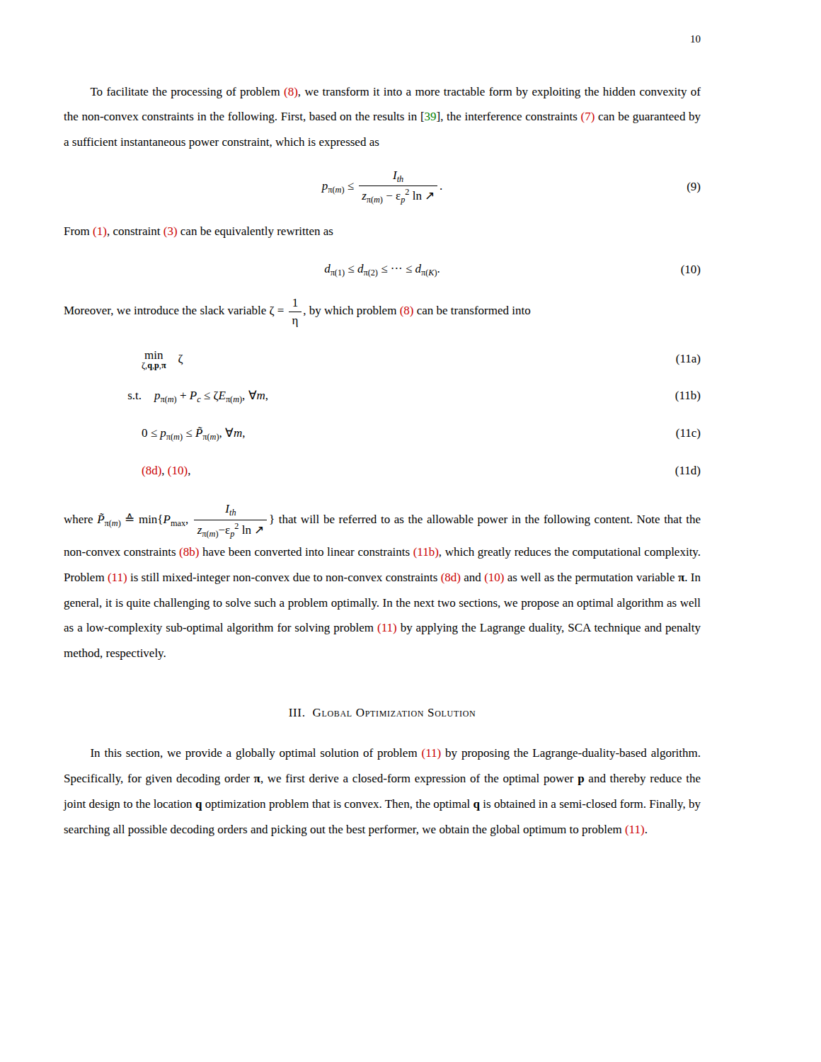10
To facilitate the processing of problem (8), we transform it into a more tractable form by exploiting the hidden convexity of the non-convex constraints in the following. First, based on the results in [39], the interference constraints (7) can be guaranteed by a sufficient instantaneous power constraint, which is expressed as
pπ(m) ≤ Ith zπ(m) − εp2 ln ↗ .
(9)
From (1), constraint (3) can be equivalently rewritten as
dπ(1) ≤ dπ(2) ≤ ··· ≤ dπ(K).
(10)
Moreover, we introduce the slack variable ζ = 1 η, by which problem (8) can be transformed into
min ζ,q,p,π ζ
(11a)
s.t.
pπ(m) + Pc ≤ ζEπ(m), ∀m,
(11b)
0 ≤ pπ(m) ≤ P̃π(m), ∀m,
(11c)
(8d), (10),
(11d)
where P̃π(m) ≙ min{Pmax, Ith zπ(m)−εp2 ln ↗} that will be referred to as the allowable power in the following content. Note that the non-convex constraints (8b) have been converted into linear constraints (11b), which greatly reduces the computational complexity. Problem (11) is still mixed-integer non-convex due to non-convex constraints (8d) and (10) as well as the permutation variable π. In general, it is quite challenging to solve such a problem optimally. In the next two sections, we propose an optimal algorithm as well as a low-complexity sub-optimal algorithm for solving problem (11) by applying the Lagrange duality, SCA technique and penalty method, respectively.
III. Global Optimization Solution
In this section, we provide a globally optimal solution of problem (11) by proposing the Lagrange-duality-based algorithm. Specifically, for given decoding order π, we first derive a closed-form expression of the optimal power p and thereby reduce the joint design to the location q optimization problem that is convex. Then, the optimal q is obtained in a semi-closed form. Finally, by searching all possible decoding orders and picking out the best performer, we obtain the global optimum to problem (11).